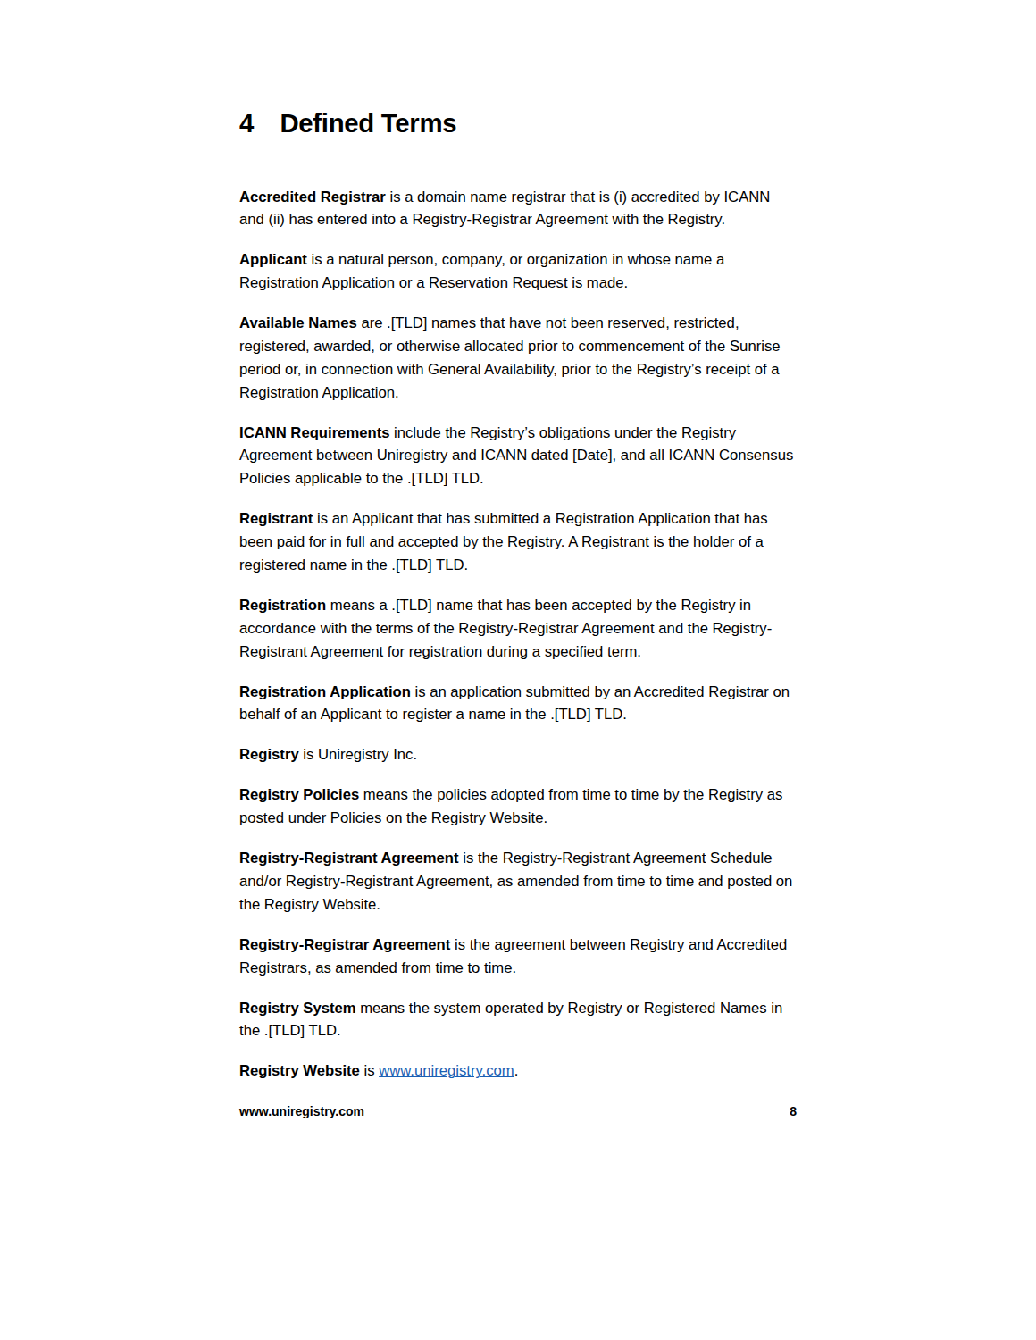4 Defined Terms
Accredited Registrar is a domain name registrar that is (i) accredited by ICANN and (ii) has entered into a Registry-Registrar Agreement with the Registry.
Applicant is a natural person, company, or organization in whose name a Registration Application or a Reservation Request is made.
Available Names are .[TLD] names that have not been reserved, restricted, registered, awarded, or otherwise allocated prior to commencement of the Sunrise period or, in connection with General Availability, prior to the Registry’s receipt of a Registration Application.
ICANN Requirements include the Registry’s obligations under the Registry Agreement between Uniregistry and ICANN dated [Date], and all ICANN Consensus Policies applicable to the .[TLD] TLD.
Registrant is an Applicant that has submitted a Registration Application that has been paid for in full and accepted by the Registry. A Registrant is the holder of a registered name in the .[TLD] TLD.
Registration means a .[TLD] name that has been accepted by the Registry in accordance with the terms of the Registry-Registrar Agreement and the Registry-Registrant Agreement for registration during a specified term.
Registration Application is an application submitted by an Accredited Registrar on behalf of an Applicant to register a name in the .[TLD] TLD.
Registry is Uniregistry Inc.
Registry Policies means the policies adopted from time to time by the Registry as posted under Policies on the Registry Website.
Registry-Registrant Agreement is the Registry-Registrant Agreement Schedule and/or Registry-Registrant Agreement, as amended from time to time and posted on the Registry Website.
Registry-Registrar Agreement is the agreement between Registry and Accredited Registrars, as amended from time to time.
Registry System means the system operated by Registry or Registered Names in the .[TLD] TLD.
Registry Website is www.uniregistry.com.
www.uniregistry.com 8